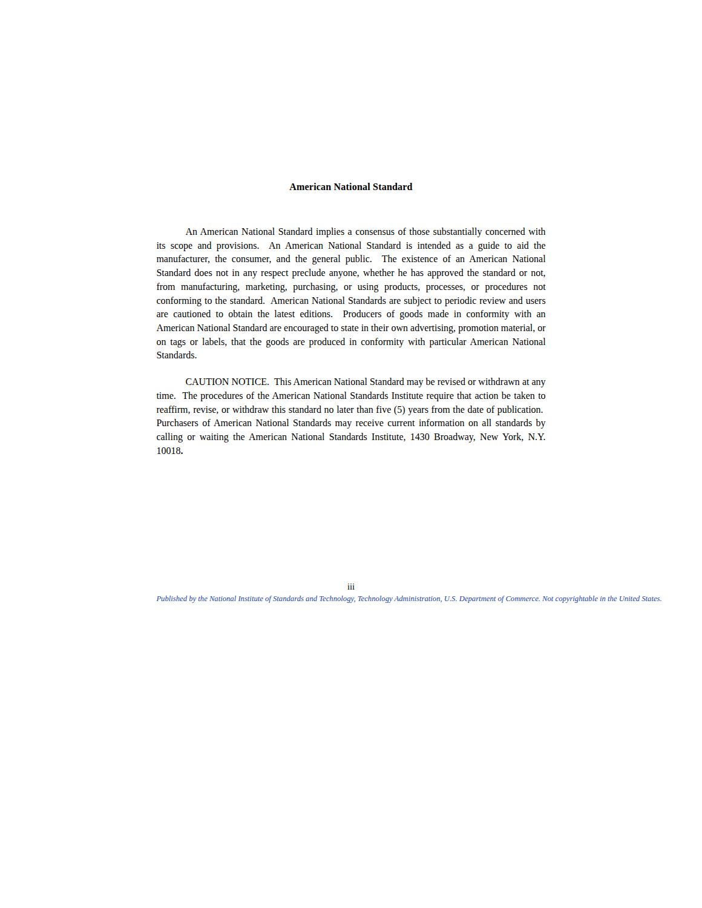American National Standard
An American National Standard implies a consensus of those substantially concerned with its scope and provisions. An American National Standard is intended as a guide to aid the manufacturer, the consumer, and the general public. The existence of an American National Standard does not in any respect preclude anyone, whether he has approved the standard or not, from manufacturing, marketing, purchasing, or using products, processes, or procedures not conforming to the standard. American National Standards are subject to periodic review and users are cautioned to obtain the latest editions. Producers of goods made in conformity with an American National Standard are encouraged to state in their own advertising, promotion material, or on tags or labels, that the goods are produced in conformity with particular American National Standards.
CAUTION NOTICE. This American National Standard may be revised or withdrawn at any time. The procedures of the American National Standards Institute require that action be taken to reaffirm, revise, or withdraw this standard no later than five (5) years from the date of publication. Purchasers of American National Standards may receive current information on all standards by calling or waiting the American National Standards Institute, 1430 Broadway, New York, N.Y. 10018.
iii
Published by the National Institute of Standards and Technology, Technology Administration, U.S. Department of Commerce. Not copyrightable in the United States.